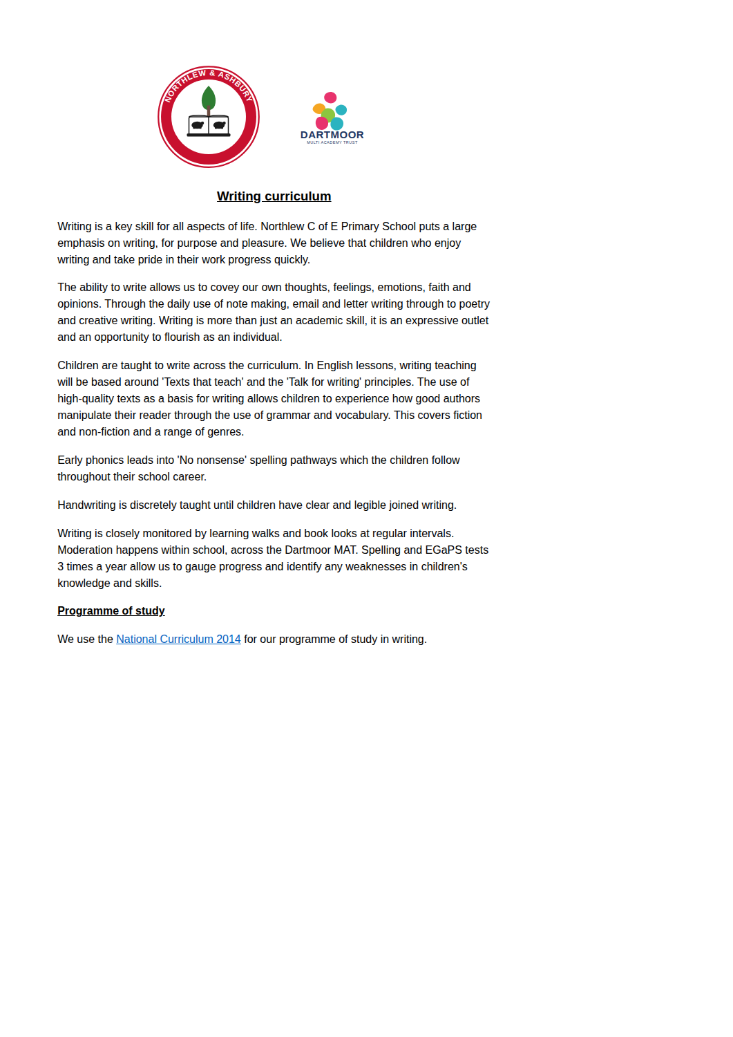NORTHLEW & ASHBURY PRIMARY SCHOOL DARTMOOR MULTI ACADEMY TRUST
Writing curriculum
Writing is a key skill for all aspects of life. Northlew C of E Primary School puts a large emphasis on writing, for purpose and pleasure. We believe that children who enjoy writing and take pride in their work progress quickly.
The ability to write allows us to covey our own thoughts, feelings, emotions, faith and opinions. Through the daily use of note making, email and letter writing through to poetry and creative writing. Writing is more than just an academic skill, it is an expressive outlet and an opportunity to flourish as an individual.
Children are taught to write across the curriculum. In English lessons, writing teaching will be based around 'Texts that teach' and the 'Talk for writing' principles. The use of high-quality texts as a basis for writing allows children to experience how good authors manipulate their reader through the use of grammar and vocabulary. This covers fiction and non-fiction and a range of genres.
Early phonics leads into 'No nonsense' spelling pathways which the children follow throughout their school career.
Handwriting is discretely taught until children have clear and legible joined writing.
Writing is closely monitored by learning walks and book looks at regular intervals. Moderation happens within school, across the Dartmoor MAT. Spelling and EGaPS tests 3 times a year allow us to gauge progress and identify any weaknesses in children's knowledge and skills.
Programme of study
We use the National Curriculum 2014 for our programme of study in writing.